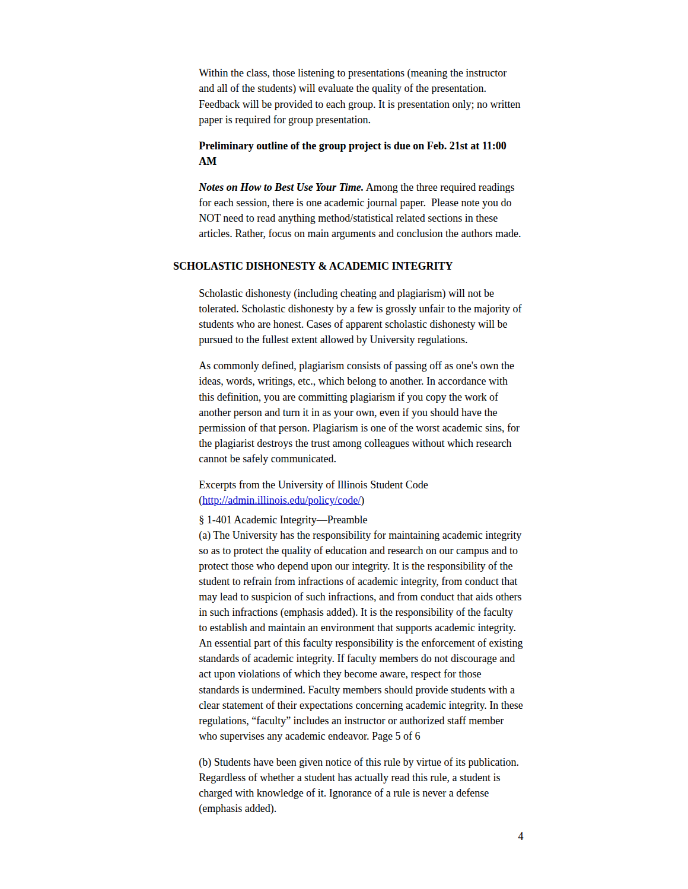Within the class, those listening to presentations (meaning the instructor and all of the students) will evaluate the quality of the presentation. Feedback will be provided to each group. It is presentation only; no written paper is required for group presentation.
Preliminary outline of the group project is due on Feb. 21st at 11:00 AM
Notes on How to Best Use Your Time. Among the three required readings for each session, there is one academic journal paper. Please note you do NOT need to read anything method/statistical related sections in these articles. Rather, focus on main arguments and conclusion the authors made.
SCHOLASTIC DISHONESTY & ACADEMIC INTEGRITY
Scholastic dishonesty (including cheating and plagiarism) will not be tolerated. Scholastic dishonesty by a few is grossly unfair to the majority of students who are honest. Cases of apparent scholastic dishonesty will be pursued to the fullest extent allowed by University regulations.
As commonly defined, plagiarism consists of passing off as one's own the ideas, words, writings, etc., which belong to another. In accordance with this definition, you are committing plagiarism if you copy the work of another person and turn it in as your own, even if you should have the permission of that person. Plagiarism is one of the worst academic sins, for the plagiarist destroys the trust among colleagues without which research cannot be safely communicated.
Excerpts from the University of Illinois Student Code
(http://admin.illinois.edu/policy/code/)
§ 1-401 Academic Integrity—Preamble
(a) The University has the responsibility for maintaining academic integrity so as to protect the quality of education and research on our campus and to protect those who depend upon our integrity. It is the responsibility of the student to refrain from infractions of academic integrity, from conduct that may lead to suspicion of such infractions, and from conduct that aids others in such infractions (emphasis added). It is the responsibility of the faculty to establish and maintain an environment that supports academic integrity. An essential part of this faculty responsibility is the enforcement of existing standards of academic integrity. If faculty members do not discourage and act upon violations of which they become aware, respect for those standards is undermined. Faculty members should provide students with a clear statement of their expectations concerning academic integrity. In these regulations, “faculty” includes an instructor or authorized staff member who supervises any academic endeavor. Page 5 of 6
(b) Students have been given notice of this rule by virtue of its publication. Regardless of whether a student has actually read this rule, a student is charged with knowledge of it. Ignorance of a rule is never a defense (emphasis added).
4